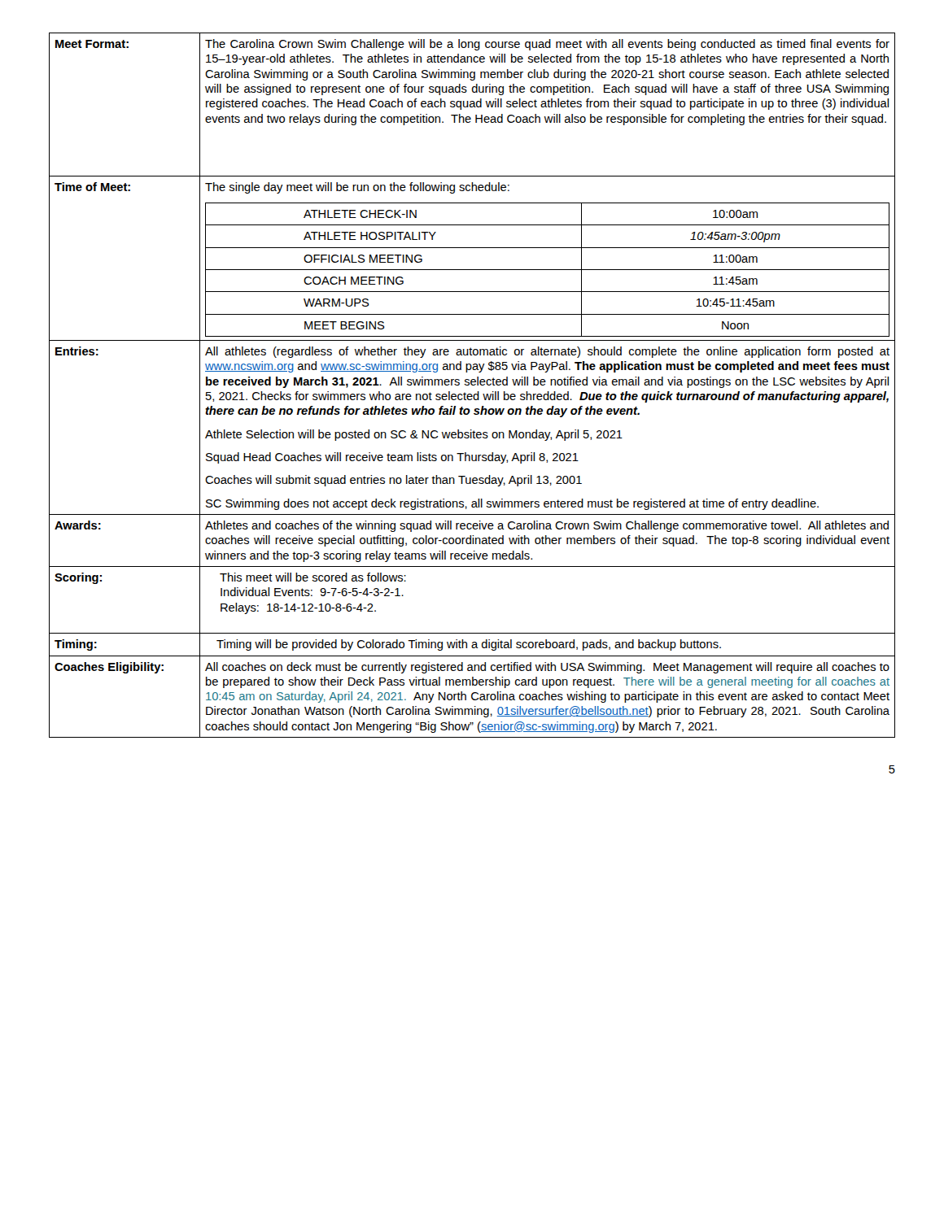| Meet Format: | The Carolina Crown Swim Challenge will be a long course quad meet with all events being conducted as timed final events for 15–19-year-old athletes. The athletes in attendance will be selected from the top 15-18 athletes who have represented a North Carolina Swimming or a South Carolina Swimming member club during the 2020-21 short course season. Each athlete selected will be assigned to represent one of four squads during the competition. Each squad will have a staff of three USA Swimming registered coaches. The Head Coach of each squad will select athletes from their squad to participate in up to three (3) individual events and two relays during the competition. The Head Coach will also be responsible for completing the entries for their squad. |
| Time of Meet: | The single day meet will be run on the following schedule: / ATHLETE CHECK-IN / 10:00am / / ATHLETE HOSPITALITY / 10:45am-3:00pm / / OFFICIALS MEETING / 11:00am / / COACH MEETING / 11:45am / / WARM-UPS / 10:45-11:45am / / MEET BEGINS / Noon / |
| Entries: | All athletes (regardless of whether they are automatic or alternate) should complete the online application form posted at www.ncswim.org and www.sc-swimming.org and pay $85 via PayPal. The application must be completed and meet fees must be received by March 31, 2021 . All swimmers selected will be notified via email and via postings on the LSC websites by April 5, 2021. Checks for swimmers who are not selected will be shredded. Due to the quick turnaround of manufacturing apparel, there can be no refunds for athletes who fail to show on the day of the event. Athlete Selection will be posted on SC & NC websites on Monday, April 5, 2021 Squad Head Coaches will receive team lists on Thursday, April 8, 2021 Coaches will submit squad entries no later than Tuesday, April 13, 2001 SC Swimming does not accept deck registrations, all swimmers entered must be registered at time of entry deadline. |
| Awards: | Athletes and coaches of the winning squad will receive a Carolina Crown Swim Challenge commemorative towel. All athletes and coaches will receive special outfitting, color-coordinated with other members of their squad. The top-8 scoring individual event winners and the top-3 scoring relay teams will receive medals. |
| Scoring: | This meet will be scored as follows: Individual Events: 9-7-6-5-4-3-2-1. Relays: 18-14-12-10-8-6-4-2. |
| Timing: | Timing will be provided by Colorado Timing with a digital scoreboard, pads, and backup buttons. |
| Coaches Eligibility: | All coaches on deck must be currently registered and certified with USA Swimming. Meet Management will require all coaches to be prepared to show their Deck Pass virtual membership card upon request. There will be a general meeting for all coaches at 10:45 am on Saturday, April 24, 2021. Any North Carolina coaches wishing to participate in this event are asked to contact Meet Director Jonathan Watson (North Carolina Swimming, 01silversurfer@bellsouth.net ) prior to February 28, 2021. South Carolina coaches should contact Jon Mengering “Big Show” ( senior@sc-swimming.org ) by March 7, 2021. |
5